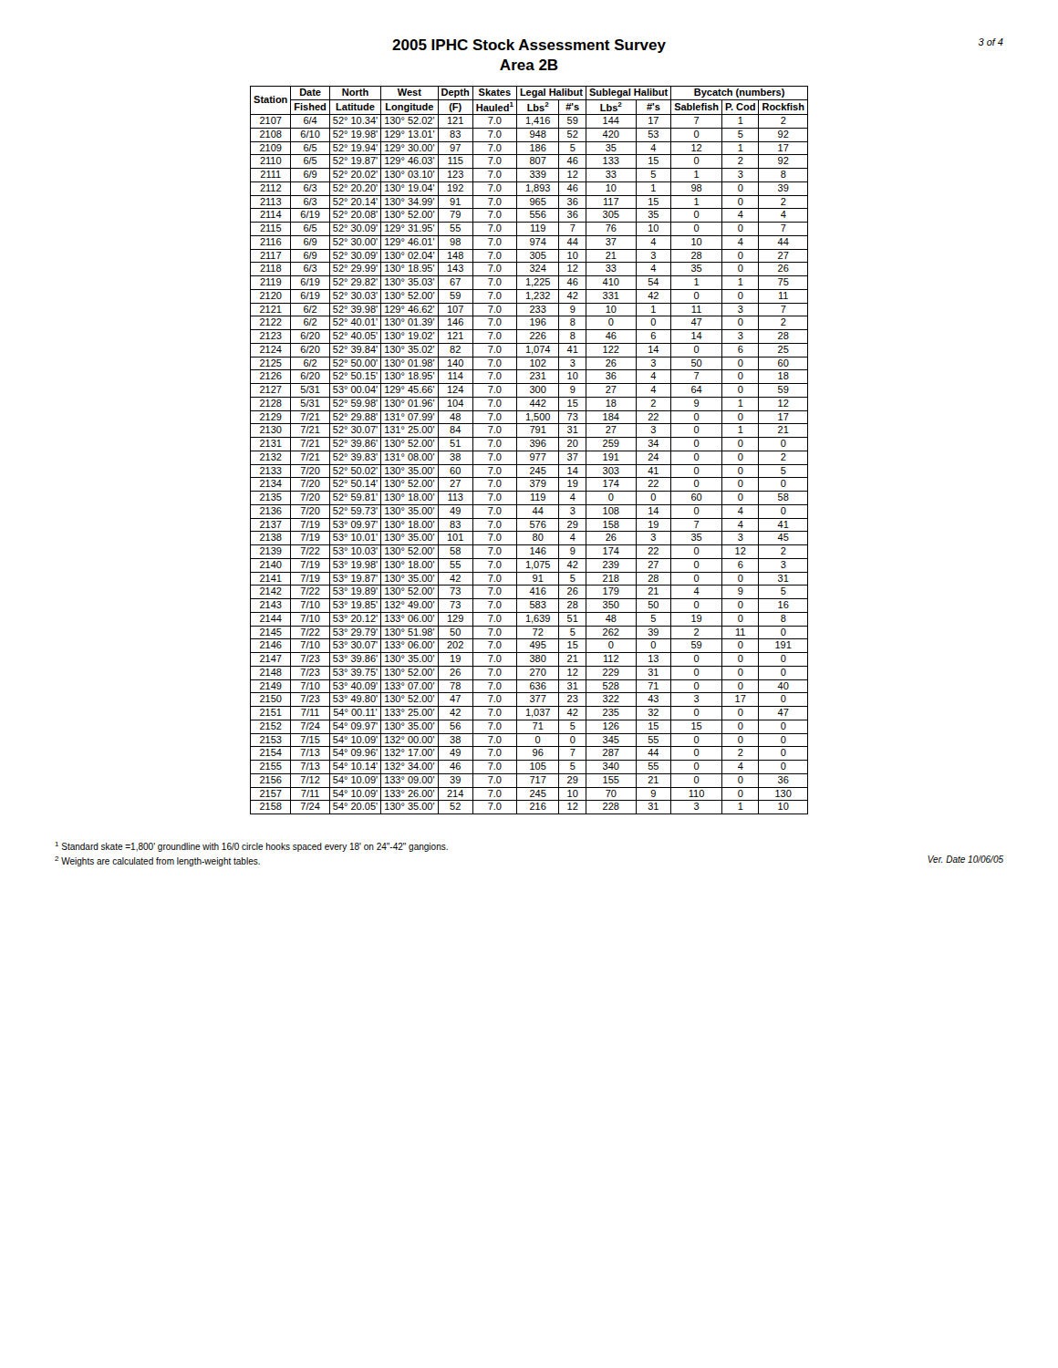3 of 4
2005 IPHC Stock Assessment Survey
Area 2B
| Station | Date | North | West | Depth | Skates | Legal Halibut | Sublegal Halibut | Bycatch (numbers) |
| --- | --- | --- | --- | --- | --- | --- | --- | --- |
| Fished | Latitude | Longitude | (F) | Hauled 1 | Lbs 2 | #'s | Lbs 2 | #'s | Sablefish | P. Cod | Rockfish |
| 2107 | 6/4 | 52° 10.34' | 130° 52.02' | 121 | 7.0 | 1,416 | 59 | 144 | 17 | 7 | 1 | 2 |
| 2108 | 6/10 | 52° 19.98' | 129° 13.01' | 83 | 7.0 | 948 | 52 | 420 | 53 | 0 | 5 | 92 |
| 2109 | 6/5 | 52° 19.94' | 129° 30.00' | 97 | 7.0 | 186 | 5 | 35 | 4 | 12 | 1 | 17 |
| 2110 | 6/5 | 52° 19.87' | 129° 46.03' | 115 | 7.0 | 807 | 46 | 133 | 15 | 0 | 2 | 92 |
| 2111 | 6/9 | 52° 20.02' | 130° 03.10' | 123 | 7.0 | 339 | 12 | 33 | 5 | 1 | 3 | 8 |
| 2112 | 6/3 | 52° 20.20' | 130° 19.04' | 192 | 7.0 | 1,893 | 46 | 10 | 1 | 98 | 0 | 39 |
| 2113 | 6/3 | 52° 20.14' | 130° 34.99' | 91 | 7.0 | 965 | 36 | 117 | 15 | 1 | 0 | 2 |
| 2114 | 6/19 | 52° 20.08' | 130° 52.00' | 79 | 7.0 | 556 | 36 | 305 | 35 | 0 | 4 | 4 |
| 2115 | 6/5 | 52° 30.09' | 129° 31.95' | 55 | 7.0 | 119 | 7 | 76 | 10 | 0 | 0 | 7 |
| 2116 | 6/9 | 52° 30.00' | 129° 46.01' | 98 | 7.0 | 974 | 44 | 37 | 4 | 10 | 4 | 44 |
| 2117 | 6/9 | 52° 30.09' | 130° 02.04' | 148 | 7.0 | 305 | 10 | 21 | 3 | 28 | 0 | 27 |
| 2118 | 6/3 | 52° 29.99' | 130° 18.95' | 143 | 7.0 | 324 | 12 | 33 | 4 | 35 | 0 | 26 |
| 2119 | 6/19 | 52° 29.82' | 130° 35.03' | 67 | 7.0 | 1,225 | 46 | 410 | 54 | 1 | 1 | 75 |
| 2120 | 6/19 | 52° 30.03' | 130° 52.00' | 59 | 7.0 | 1,232 | 42 | 331 | 42 | 0 | 0 | 11 |
| 2121 | 6/2 | 52° 39.98' | 129° 46.62' | 107 | 7.0 | 233 | 9 | 10 | 1 | 11 | 3 | 7 |
| 2122 | 6/2 | 52° 40.01' | 130° 01.39' | 146 | 7.0 | 196 | 8 | 0 | 0 | 47 | 0 | 2 |
| 2123 | 6/20 | 52° 40.05' | 130° 19.02' | 121 | 7.0 | 226 | 8 | 46 | 6 | 14 | 3 | 28 |
| 2124 | 6/20 | 52° 39.84' | 130° 35.02' | 82 | 7.0 | 1,074 | 41 | 122 | 14 | 0 | 6 | 25 |
| 2125 | 6/2 | 52° 50.00' | 130° 01.98' | 140 | 7.0 | 102 | 3 | 26 | 3 | 50 | 0 | 60 |
| 2126 | 6/20 | 52° 50.15' | 130° 18.95' | 114 | 7.0 | 231 | 10 | 36 | 4 | 7 | 0 | 18 |
| 2127 | 5/31 | 53° 00.04' | 129° 45.66' | 124 | 7.0 | 300 | 9 | 27 | 4 | 64 | 0 | 59 |
| 2128 | 5/31 | 52° 59.98' | 130° 01.96' | 104 | 7.0 | 442 | 15 | 18 | 2 | 9 | 1 | 12 |
| 2129 | 7/21 | 52° 29.88' | 131° 07.99' | 48 | 7.0 | 1,500 | 73 | 184 | 22 | 0 | 0 | 17 |
| 2130 | 7/21 | 52° 30.07' | 131° 25.00' | 84 | 7.0 | 791 | 31 | 27 | 3 | 0 | 1 | 21 |
| 2131 | 7/21 | 52° 39.86' | 130° 52.00' | 51 | 7.0 | 396 | 20 | 259 | 34 | 0 | 0 | 0 |
| 2132 | 7/21 | 52° 39.83' | 131° 08.00' | 38 | 7.0 | 977 | 37 | 191 | 24 | 0 | 0 | 2 |
| 2133 | 7/20 | 52° 50.02' | 130° 35.00' | 60 | 7.0 | 245 | 14 | 303 | 41 | 0 | 0 | 5 |
| 2134 | 7/20 | 52° 50.14' | 130° 52.00' | 27 | 7.0 | 379 | 19 | 174 | 22 | 0 | 0 | 0 |
| 2135 | 7/20 | 52° 59.81' | 130° 18.00' | 113 | 7.0 | 119 | 4 | 0 | 0 | 60 | 0 | 58 |
| 2136 | 7/20 | 52° 59.73' | 130° 35.00' | 49 | 7.0 | 44 | 3 | 108 | 14 | 0 | 4 | 0 |
| 2137 | 7/19 | 53° 09.97' | 130° 18.00' | 83 | 7.0 | 576 | 29 | 158 | 19 | 7 | 4 | 41 |
| 2138 | 7/19 | 53° 10.01' | 130° 35.00' | 101 | 7.0 | 80 | 4 | 26 | 3 | 35 | 3 | 45 |
| 2139 | 7/22 | 53° 10.03' | 130° 52.00' | 58 | 7.0 | 146 | 9 | 174 | 22 | 0 | 12 | 2 |
| 2140 | 7/19 | 53° 19.98' | 130° 18.00' | 55 | 7.0 | 1,075 | 42 | 239 | 27 | 0 | 6 | 3 |
| 2141 | 7/19 | 53° 19.87' | 130° 35.00' | 42 | 7.0 | 91 | 5 | 218 | 28 | 0 | 0 | 31 |
| 2142 | 7/22 | 53° 19.89' | 130° 52.00' | 73 | 7.0 | 416 | 26 | 179 | 21 | 4 | 9 | 5 |
| 2143 | 7/10 | 53° 19.85' | 132° 49.00' | 73 | 7.0 | 583 | 28 | 350 | 50 | 0 | 0 | 16 |
| 2144 | 7/10 | 53° 20.12' | 133° 06.00' | 129 | 7.0 | 1,639 | 51 | 48 | 5 | 19 | 0 | 8 |
| 2145 | 7/22 | 53° 29.79' | 130° 51.98' | 50 | 7.0 | 72 | 5 | 262 | 39 | 2 | 11 | 0 |
| 2146 | 7/10 | 53° 30.07' | 133° 06.00' | 202 | 7.0 | 495 | 15 | 0 | 0 | 59 | 0 | 191 |
| 2147 | 7/23 | 53° 39.86' | 130° 35.00' | 19 | 7.0 | 380 | 21 | 112 | 13 | 0 | 0 | 0 |
| 2148 | 7/23 | 53° 39.75' | 130° 52.00' | 26 | 7.0 | 270 | 12 | 229 | 31 | 0 | 0 | 0 |
| 2149 | 7/10 | 53° 40.09' | 133° 07.00' | 78 | 7.0 | 636 | 31 | 528 | 71 | 0 | 0 | 40 |
| 2150 | 7/23 | 53° 49.80' | 130° 52.00' | 47 | 7.0 | 377 | 23 | 322 | 43 | 3 | 17 | 0 |
| 2151 | 7/11 | 54° 00.11' | 133° 25.00' | 42 | 7.0 | 1,037 | 42 | 235 | 32 | 0 | 0 | 47 |
| 2152 | 7/24 | 54° 09.97' | 130° 35.00' | 56 | 7.0 | 71 | 5 | 126 | 15 | 15 | 0 | 0 |
| 2153 | 7/15 | 54° 10.09' | 132° 00.00' | 38 | 7.0 | 0 | 0 | 345 | 55 | 0 | 0 | 0 |
| 2154 | 7/13 | 54° 09.96' | 132° 17.00' | 49 | 7.0 | 96 | 7 | 287 | 44 | 0 | 2 | 0 |
| 2155 | 7/13 | 54° 10.14' | 132° 34.00' | 46 | 7.0 | 105 | 5 | 340 | 55 | 0 | 4 | 0 |
| 2156 | 7/12 | 54° 10.09' | 133° 09.00' | 39 | 7.0 | 717 | 29 | 155 | 21 | 0 | 0 | 36 |
| 2157 | 7/11 | 54° 10.09' | 133° 26.00' | 214 | 7.0 | 245 | 10 | 70 | 9 | 110 | 0 | 130 |
| 2158 | 7/24 | 54° 20.05' | 130° 35.00' | 52 | 7.0 | 216 | 12 | 228 | 31 | 3 | 1 | 10 |
1 Standard skate =1,800' groundline with 16/0 circle hooks spaced every 18' on 24"-42" gangions.
2 Weights are calculated from length-weight tables. Ver. Date 10/06/05